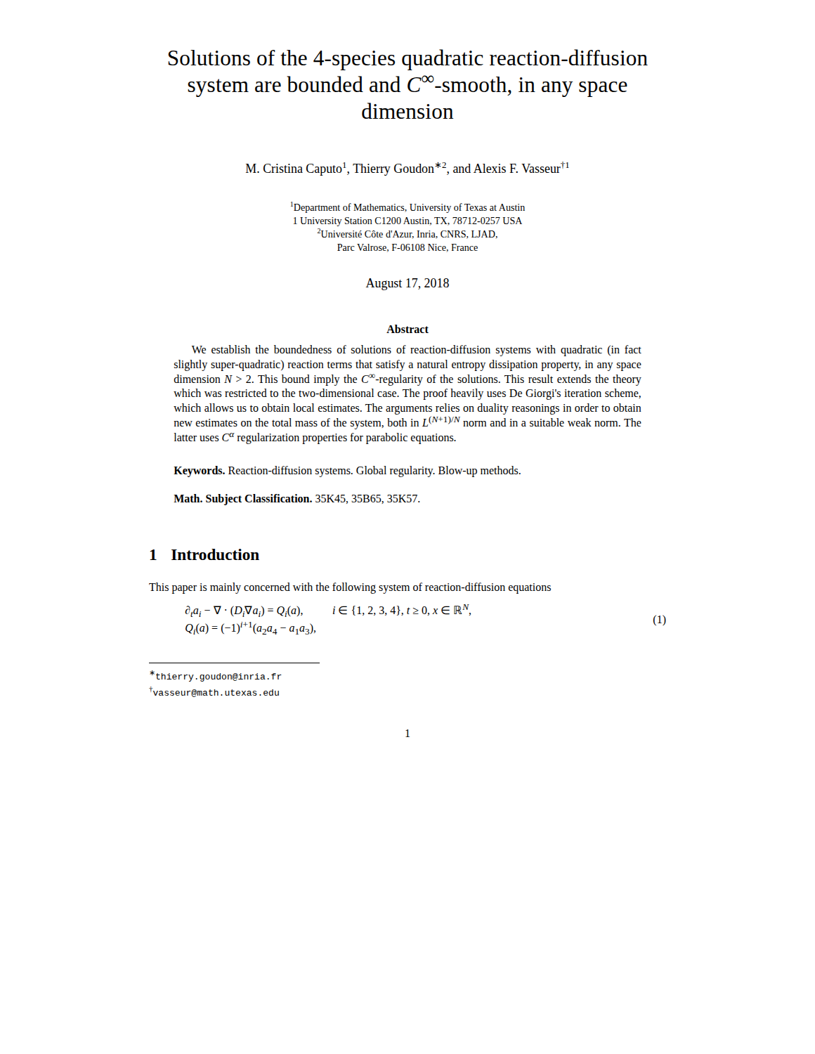Solutions of the 4-species quadratic reaction-diffusion system are bounded and C∞-smooth, in any space dimension
M. Cristina Caputo1, Thierry Goudon∗2, and Alexis F. Vasseur†1
1Department of Mathematics, University of Texas at Austin
1 University Station C1200 Austin, TX, 78712-0257 USA
2Université Côte d'Azur, Inria, CNRS, LJAD,
Parc Valrose, F-06108 Nice, France
August 17, 2018
Abstract
We establish the boundedness of solutions of reaction-diffusion systems with quadratic (in fact slightly super-quadratic) reaction terms that satisfy a natural entropy dissipation property, in any space dimension N > 2. This bound imply the C∞-regularity of the solutions. This result extends the theory which was restricted to the two-dimensional case. The proof heavily uses De Giorgi's iteration scheme, which allows us to obtain local estimates. The arguments relies on duality reasonings in order to obtain new estimates on the total mass of the system, both in L(N+1)/N norm and in a suitable weak norm. The latter uses Cα regularization properties for parabolic equations.
Keywords. Reaction-diffusion systems. Global regularity. Blow-up methods.
Math. Subject Classification. 35K45, 35B65, 35K57.
1 Introduction
This paper is mainly concerned with the following system of reaction-diffusion equations
∂tai − ∇ · (Di∇ai) = Qi(a), i ∈ {1, 2, 3, 4}, t ≥ 0, x ∈ ℝN,
Qi(a) = (−1)i+1(a2a4 − a1a3),
(1)
∗thierry.goudon@inria.fr
†vasseur@math.utexas.edu
1